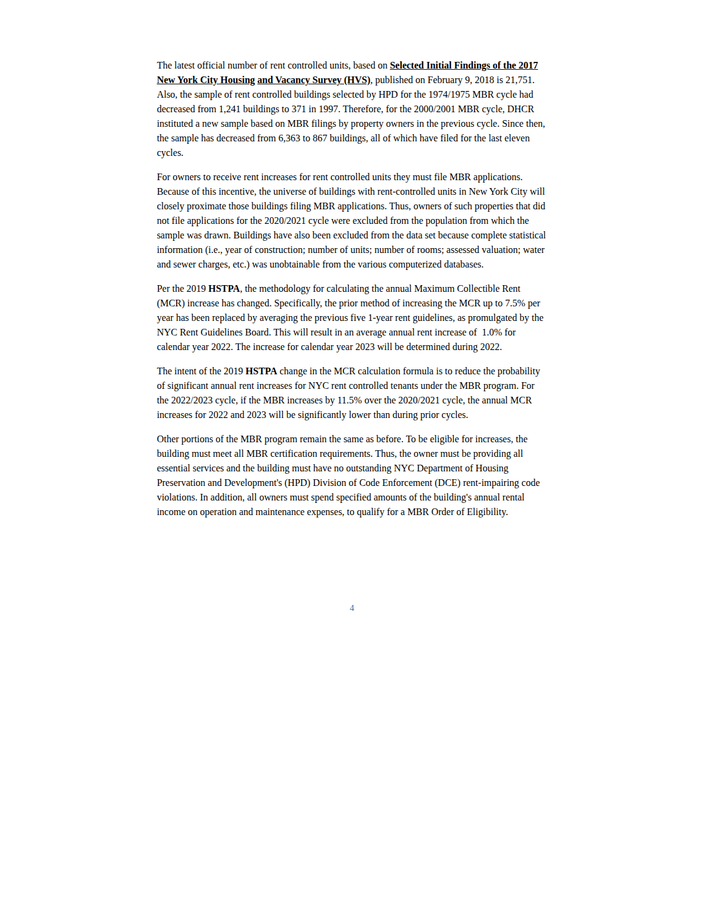The latest official number of rent controlled units, based on Selected Initial Findings of the 2017 New York City Housing and Vacancy Survey (HVS), published on February 9, 2018 is 21,751. Also, the sample of rent controlled buildings selected by HPD for the 1974/1975 MBR cycle had decreased from 1,241 buildings to 371 in 1997. Therefore, for the 2000/2001 MBR cycle, DHCR instituted a new sample based on MBR filings by property owners in the previous cycle. Since then, the sample has decreased from 6,363 to 867 buildings, all of which have filed for the last eleven cycles.
For owners to receive rent increases for rent controlled units they must file MBR applications. Because of this incentive, the universe of buildings with rent-controlled units in New York City will closely proximate those buildings filing MBR applications. Thus, owners of such properties that did not file applications for the 2020/2021 cycle were excluded from the population from which the sample was drawn. Buildings have also been excluded from the data set because complete statistical information (i.e., year of construction; number of units; number of rooms; assessed valuation; water and sewer charges, etc.) was unobtainable from the various computerized databases.
Per the 2019 HSTPA, the methodology for calculating the annual Maximum Collectible Rent (MCR) increase has changed. Specifically, the prior method of increasing the MCR up to 7.5% per year has been replaced by averaging the previous five 1-year rent guidelines, as promulgated by the NYC Rent Guidelines Board. This will result in an average annual rent increase of 1.0% for calendar year 2022. The increase for calendar year 2023 will be determined during 2022.
The intent of the 2019 HSTPA change in the MCR calculation formula is to reduce the probability of significant annual rent increases for NYC rent controlled tenants under the MBR program. For the 2022/2023 cycle, if the MBR increases by 11.5% over the 2020/2021 cycle, the annual MCR increases for 2022 and 2023 will be significantly lower than during prior cycles.
Other portions of the MBR program remain the same as before. To be eligible for increases, the building must meet all MBR certification requirements. Thus, the owner must be providing all essential services and the building must have no outstanding NYC Department of Housing Preservation and Development's (HPD) Division of Code Enforcement (DCE) rent-impairing code violations. In addition, all owners must spend specified amounts of the building's annual rental income on operation and maintenance expenses, to qualify for a MBR Order of Eligibility.
4